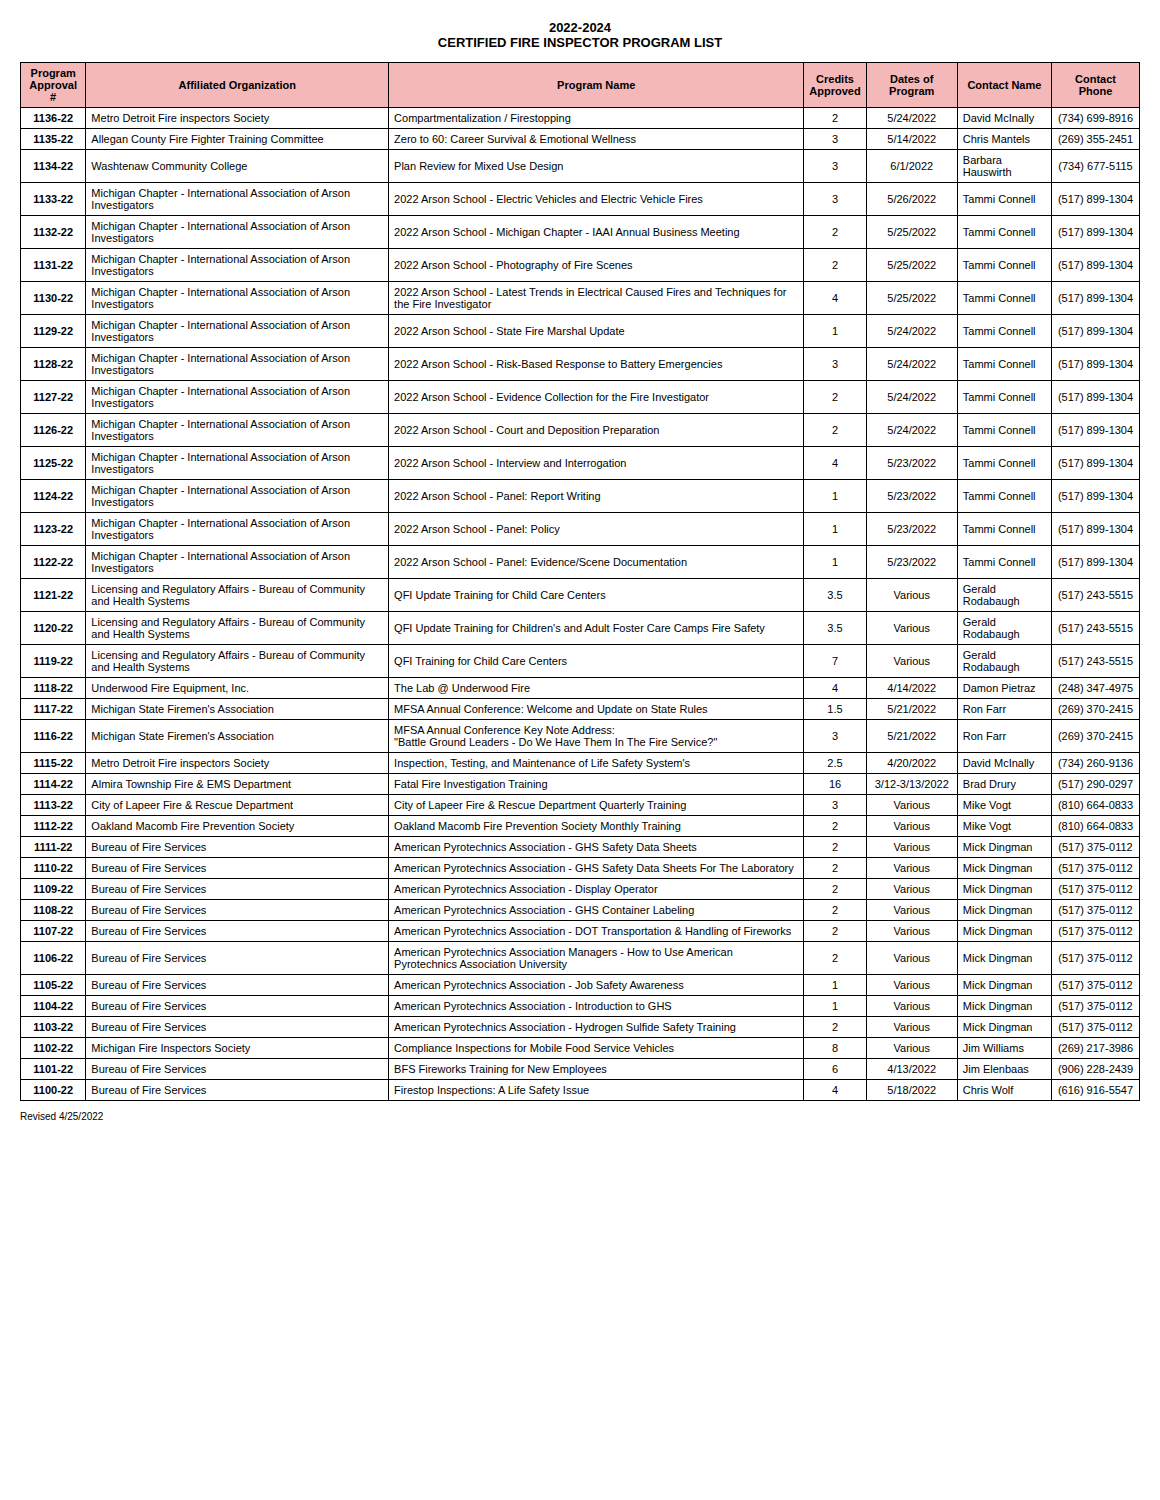2022-2024
CERTIFIED FIRE INSPECTOR PROGRAM LIST
| Program Approval # | Affiliated Organization | Program Name | Credits Approved | Dates of Program | Contact Name | Contact Phone |
| --- | --- | --- | --- | --- | --- | --- |
| 1136-22 | Metro Detroit Fire inspectors Society | Compartmentalization / Firestopping | 2 | 5/24/2022 | David McInally | (734) 699-8916 |
| 1135-22 | Allegan County Fire Fighter Training Committee | Zero to 60: Career Survival & Emotional Wellness | 3 | 5/14/2022 | Chris Mantels | (269) 355-2451 |
| 1134-22 | Washtenaw Community College | Plan Review for Mixed Use Design | 3 | 6/1/2022 | Barbara Hauswirth | (734) 677-5115 |
| 1133-22 | Michigan Chapter - International Association of Arson Investigators | 2022 Arson School - Electric Vehicles and Electric Vehicle Fires | 3 | 5/26/2022 | Tammi Connell | (517) 899-1304 |
| 1132-22 | Michigan Chapter - International Association of Arson Investigators | 2022 Arson School - Michigan Chapter - IAAI Annual Business Meeting | 2 | 5/25/2022 | Tammi Connell | (517) 899-1304 |
| 1131-22 | Michigan Chapter - International Association of Arson Investigators | 2022 Arson School - Photography of Fire Scenes | 2 | 5/25/2022 | Tammi Connell | (517) 899-1304 |
| 1130-22 | Michigan Chapter - International Association of Arson Investigators | 2022 Arson School - Latest Trends in Electrical Caused Fires and Techniques for the Fire Investigator | 4 | 5/25/2022 | Tammi Connell | (517) 899-1304 |
| 1129-22 | Michigan Chapter - International Association of Arson Investigators | 2022 Arson School - State Fire Marshal Update | 1 | 5/24/2022 | Tammi Connell | (517) 899-1304 |
| 1128-22 | Michigan Chapter - International Association of Arson Investigators | 2022 Arson School - Risk-Based Response to Battery Emergencies | 3 | 5/24/2022 | Tammi Connell | (517) 899-1304 |
| 1127-22 | Michigan Chapter - International Association of Arson Investigators | 2022 Arson School - Evidence Collection for the Fire Investigator | 2 | 5/24/2022 | Tammi Connell | (517) 899-1304 |
| 1126-22 | Michigan Chapter - International Association of Arson Investigators | 2022 Arson School - Court and Deposition Preparation | 2 | 5/24/2022 | Tammi Connell | (517) 899-1304 |
| 1125-22 | Michigan Chapter - International Association of Arson Investigators | 2022 Arson School - Interview and Interrogation | 4 | 5/23/2022 | Tammi Connell | (517) 899-1304 |
| 1124-22 | Michigan Chapter - International Association of Arson Investigators | 2022 Arson School - Panel: Report Writing | 1 | 5/23/2022 | Tammi Connell | (517) 899-1304 |
| 1123-22 | Michigan Chapter - International Association of Arson Investigators | 2022 Arson School - Panel: Policy | 1 | 5/23/2022 | Tammi Connell | (517) 899-1304 |
| 1122-22 | Michigan Chapter - International Association of Arson Investigators | 2022 Arson School - Panel: Evidence/Scene Documentation | 1 | 5/23/2022 | Tammi Connell | (517) 899-1304 |
| 1121-22 | Licensing and Regulatory Affairs - Bureau of Community and Health Systems | QFI Update Training for Child Care Centers | 3.5 | Various | Gerald Rodabaugh | (517) 243-5515 |
| 1120-22 | Licensing and Regulatory Affairs - Bureau of Community and Health Systems | QFI Update Training for Children's and Adult Foster Care Camps Fire Safety | 3.5 | Various | Gerald Rodabaugh | (517) 243-5515 |
| 1119-22 | Licensing and Regulatory Affairs - Bureau of Community and Health Systems | QFI Training for Child Care Centers | 7 | Various | Gerald Rodabaugh | (517) 243-5515 |
| 1118-22 | Underwood Fire Equipment, Inc. | The Lab @ Underwood Fire | 4 | 4/14/2022 | Damon Pietraz | (248) 347-4975 |
| 1117-22 | Michigan State Firemen's Association | MFSA Annual Conference: Welcome and Update on State Rules | 1.5 | 5/21/2022 | Ron Farr | (269) 370-2415 |
| 1116-22 | Michigan State Firemen's Association | MFSA Annual Conference Key Note Address: "Battle Ground Leaders - Do We Have Them In The Fire Service?" | 3 | 5/21/2022 | Ron Farr | (269) 370-2415 |
| 1115-22 | Metro Detroit Fire inspectors Society | Inspection, Testing, and Maintenance of Life Safety System's | 2.5 | 4/20/2022 | David McInally | (734) 260-9136 |
| 1114-22 | Almira Township Fire & EMS Department | Fatal Fire Investigation Training | 16 | 3/12-3/13/2022 | Brad Drury | (517) 290-0297 |
| 1113-22 | City of Lapeer Fire & Rescue Department | City of Lapeer Fire & Rescue Department Quarterly Training | 3 | Various | Mike Vogt | (810) 664-0833 |
| 1112-22 | Oakland Macomb Fire Prevention Society | Oakland Macomb Fire Prevention Society Monthly Training | 2 | Various | Mike Vogt | (810) 664-0833 |
| 1111-22 | Bureau of Fire Services | American Pyrotechnics Association - GHS Safety Data Sheets | 2 | Various | Mick Dingman | (517) 375-0112 |
| 1110-22 | Bureau of Fire Services | American Pyrotechnics Association - GHS Safety Data Sheets For The Laboratory | 2 | Various | Mick Dingman | (517) 375-0112 |
| 1109-22 | Bureau of Fire Services | American Pyrotechnics Association - Display Operator | 2 | Various | Mick Dingman | (517) 375-0112 |
| 1108-22 | Bureau of Fire Services | American Pyrotechnics Association - GHS Container Labeling | 2 | Various | Mick Dingman | (517) 375-0112 |
| 1107-22 | Bureau of Fire Services | American Pyrotechnics Association - DOT Transportation & Handling of Fireworks | 2 | Various | Mick Dingman | (517) 375-0112 |
| 1106-22 | Bureau of Fire Services | American Pyrotechnics Association Managers - How to Use American Pyrotechnics Association University | 2 | Various | Mick Dingman | (517) 375-0112 |
| 1105-22 | Bureau of Fire Services | American Pyrotechnics Association - Job Safety Awareness | 1 | Various | Mick Dingman | (517) 375-0112 |
| 1104-22 | Bureau of Fire Services | American Pyrotechnics Association - Introduction to GHS | 1 | Various | Mick Dingman | (517) 375-0112 |
| 1103-22 | Bureau of Fire Services | American Pyrotechnics Association - Hydrogen Sulfide Safety Training | 2 | Various | Mick Dingman | (517) 375-0112 |
| 1102-22 | Michigan Fire Inspectors Society | Compliance Inspections for Mobile Food Service Vehicles | 8 | Various | Jim Williams | (269) 217-3986 |
| 1101-22 | Bureau of Fire Services | BFS Fireworks Training for New Employees | 6 | 4/13/2022 | Jim Elenbaas | (906) 228-2439 |
| 1100-22 | Bureau of Fire Services | Firestop Inspections: A Life Safety Issue | 4 | 5/18/2022 | Chris Wolf | (616) 916-5547 |
Revised 4/25/2022